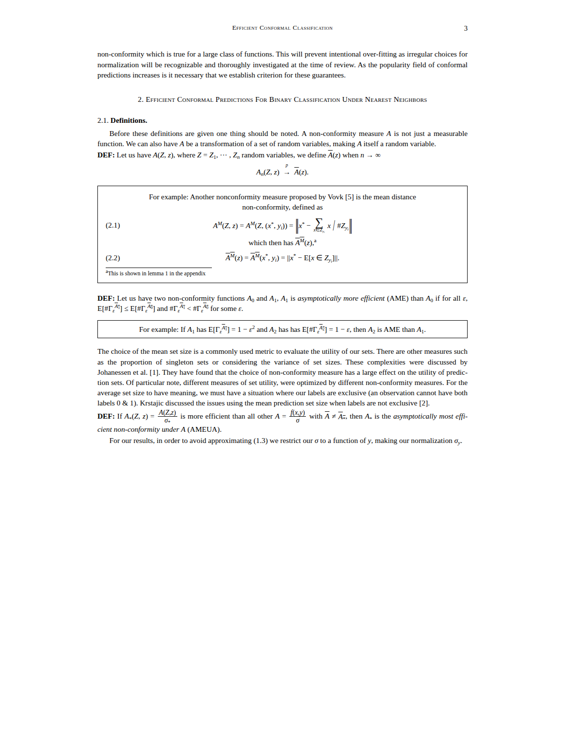Efficient Conformal Classification 3
non-conformity which is true for a large class of functions. This will prevent intentional over-fitting as irregular choices for normalization will be recognizable and thoroughly investigated at the time of review. As the popularity field of conformal predictions increases is it necessary that we establish criterion for these guarantees.
2. Efficient Conformal Predictions For Binary Classification Under Nearest Neighbors
2.1. Definitions.
Before these definitions are given one thing should be noted. A non-conformity measure A is not just a measurable function. We can also have A be a transformation of a set of random variables, making A itself a random variable.
DEF: Let us have A(Z, z), where Z = Z1, ··· , Zn random variables, we define A(z) when n → ∞
An(Z, z) p→ A(z).
For example: Another nonconformity measure proposed by Vovk [5] is the mean distance
non-conformity, defined as
(2.1)
AM(Z, z) = AM(Z, (x*, yi)) = ∥x* − ∑x∈Zyi x / #Zyi∥
which then has AM(z),a
(2.2)
AM(z) = AM(x*, yi) = ||x* − E[x ∈ Zyi]||.
aThis is shown in lemma 1 in the appendix
DEF: Let us have two non-conformity functions A0 and A1, A1 is asymptotically more efficient (AME) than A0 if for all ε, E[#ΓεA1] ≤ E[#ΓεA0] and #ΓεA1 < #ΓεA0 for some ε.
For example: If A1 has E[ΓεA1] = 1 − ε2 and A2 has has E[#ΓεA2] = 1 − ε, then A2 is AME than A1.
The choice of the mean set size is a commonly used metric to evaluate the utility of our sets. There are other measures such as the proportion of singleton sets or considering the variance of set sizes. These complexities were discussed by Johanessen et al. [1]. They have found that the choice of non-conformity measure has a large effect on the utility of prediction sets. Of particular note, different measures of set utility, were optimized by different non-conformity measures. For the average set size to have meaning, we must have a situation where our labels are exclusive (an observation cannot have both labels 0 & 1). Krstajic discussed the issues using the mean prediction set size when labels are not exclusive [2].
DEF: If A*(Z, z) = A(Z,z) σ* is more efficient than all other A = f(x,y) σ with A ≠ A*, then A* is the asymptotically most efficient non-conformity under A (AMEUA).
For our results, in order to avoid approximating (1.3) we restrict our σ to a function of y, making our normalization σy.